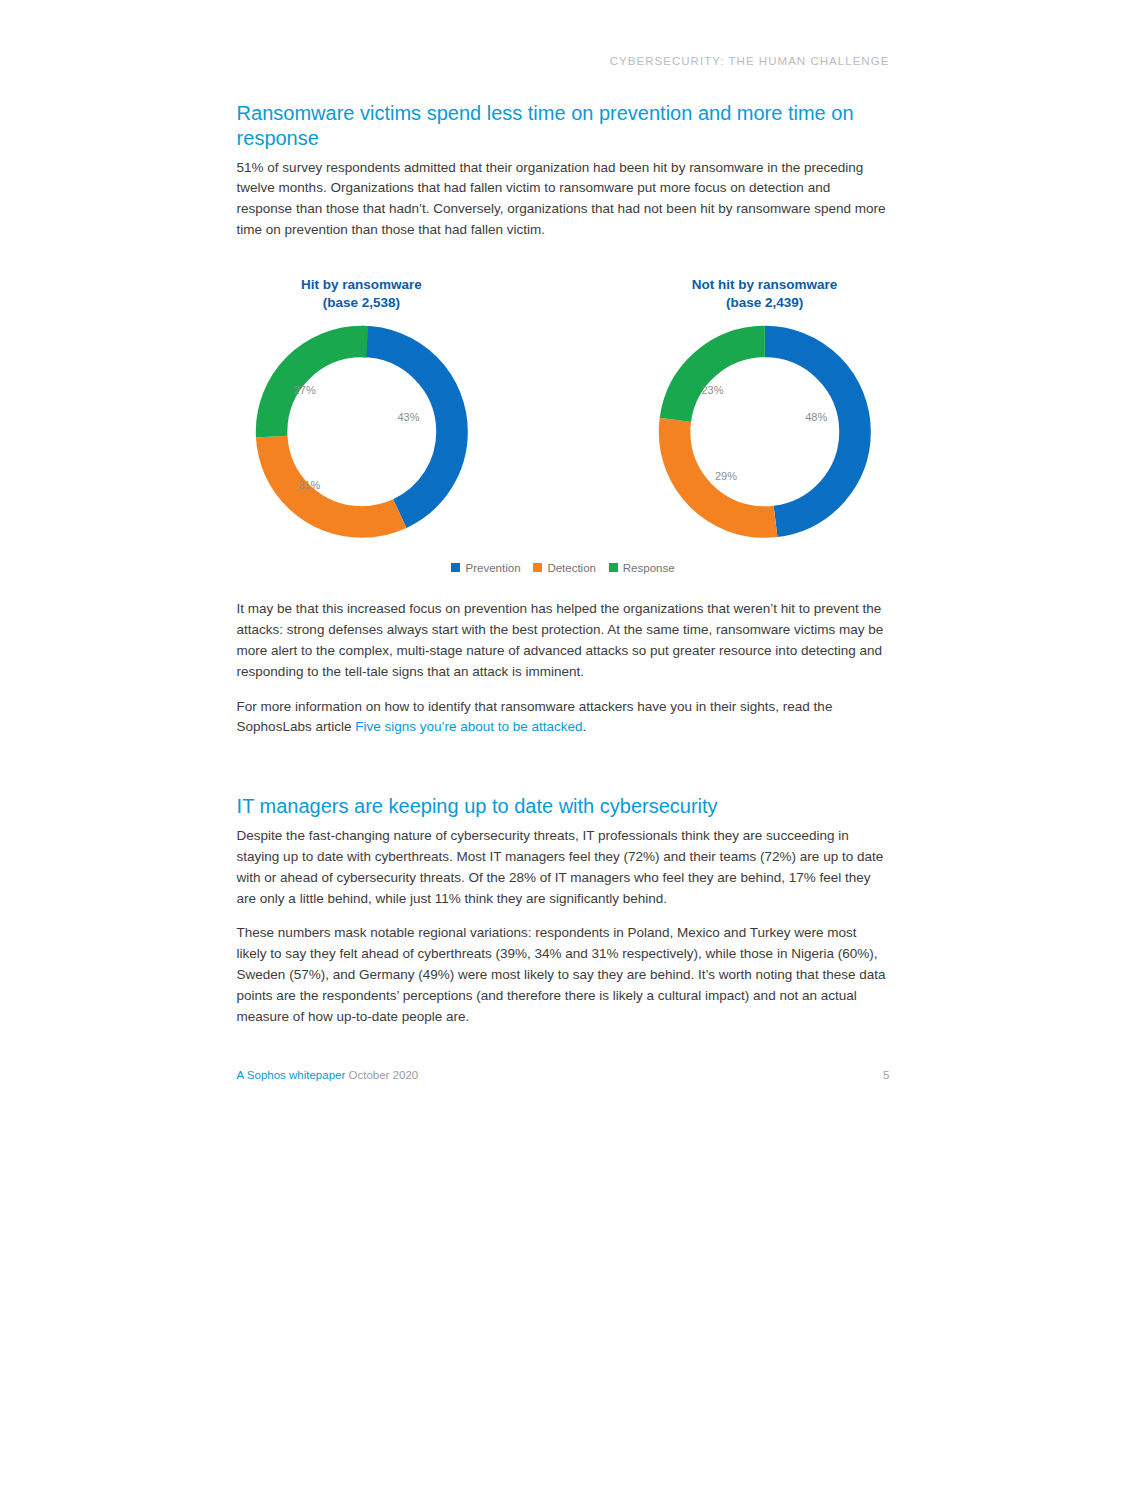Cybersecurity: The Human Challenge
Ransomware victims spend less time on prevention and more time on response
51% of survey respondents admitted that their organization had been hit by ransomware in the preceding twelve months. Organizations that had fallen victim to ransomware put more focus on detection and response than those that hadn’t. Conversely, organizations that had not been hit by ransomware spend more time on prevention than those that had fallen victim.
Hit by ransomware
(base 2,538)
43%
31%
27%
Not hit by ransomware
(base 2,439)
48%
29%
23%
Prevention
Detection
Response
It may be that this increased focus on prevention has helped the organizations that weren’t hit to prevent the attacks: strong defenses always start with the best protection. At the same time, ransomware victims may be more alert to the complex, multi-stage nature of advanced attacks so put greater resource into detecting and responding to the tell-tale signs that an attack is imminent.
For more information on how to identify that ransomware attackers have you in their sights, read the SophosLabs article Five signs you’re about to be attacked.
IT managers are keeping up to date with cybersecurity
Despite the fast-changing nature of cybersecurity threats, IT professionals think they are succeeding in staying up to date with cyberthreats. Most IT managers feel they (72%) and their teams (72%) are up to date with or ahead of cybersecurity threats. Of the 28% of IT managers who feel they are behind, 17% feel they are only a little behind, while just 11% think they are significantly behind.
These numbers mask notable regional variations: respondents in Poland, Mexico and Turkey were most likely to say they felt ahead of cyberthreats (39%, 34% and 31% respectively), while those in Nigeria (60%), Sweden (57%), and Germany (49%) were most likely to say they are behind. It’s worth noting that these data points are the respondents’ perceptions (and therefore there is likely a cultural impact) and not an actual measure of how up-to-date people are.
A Sophos whitepaper October 2020
5